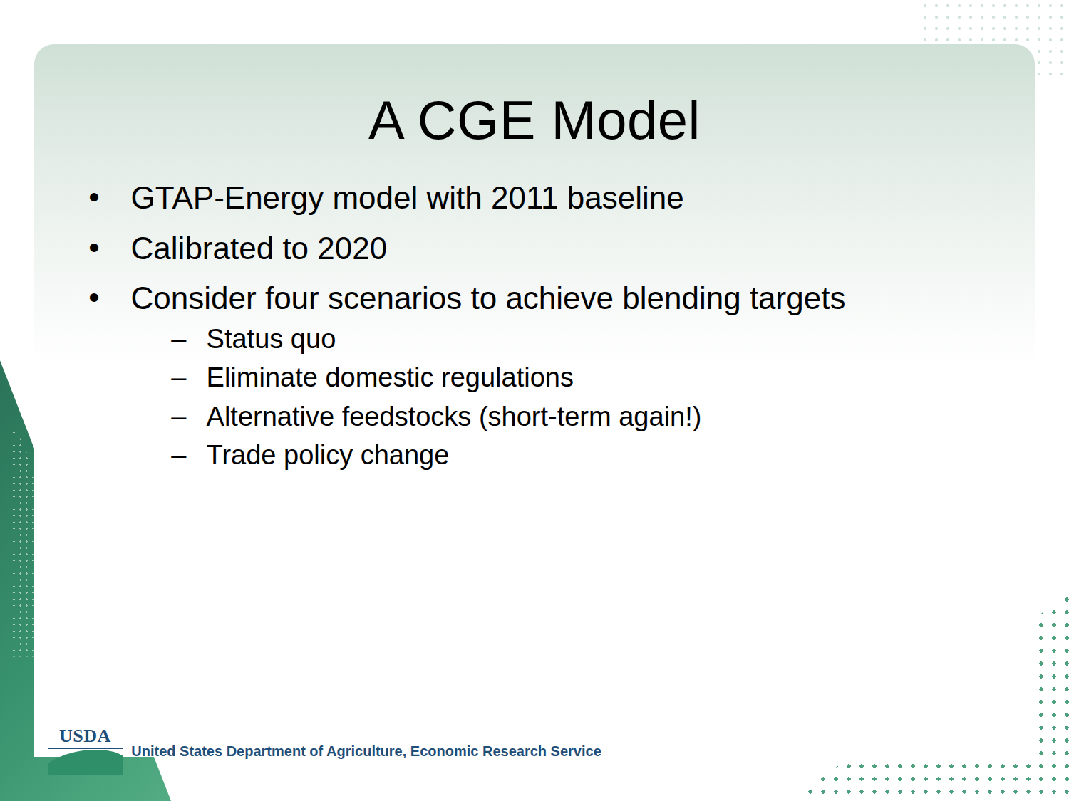A CGE Model
GTAP-Energy model with 2011 baseline
Calibrated to 2020
Consider four scenarios to achieve blending targets
Status quo
Eliminate domestic regulations
Alternative feedstocks (short-term again!)
Trade policy change
USDA
United States Department of Agriculture, Economic Research Service